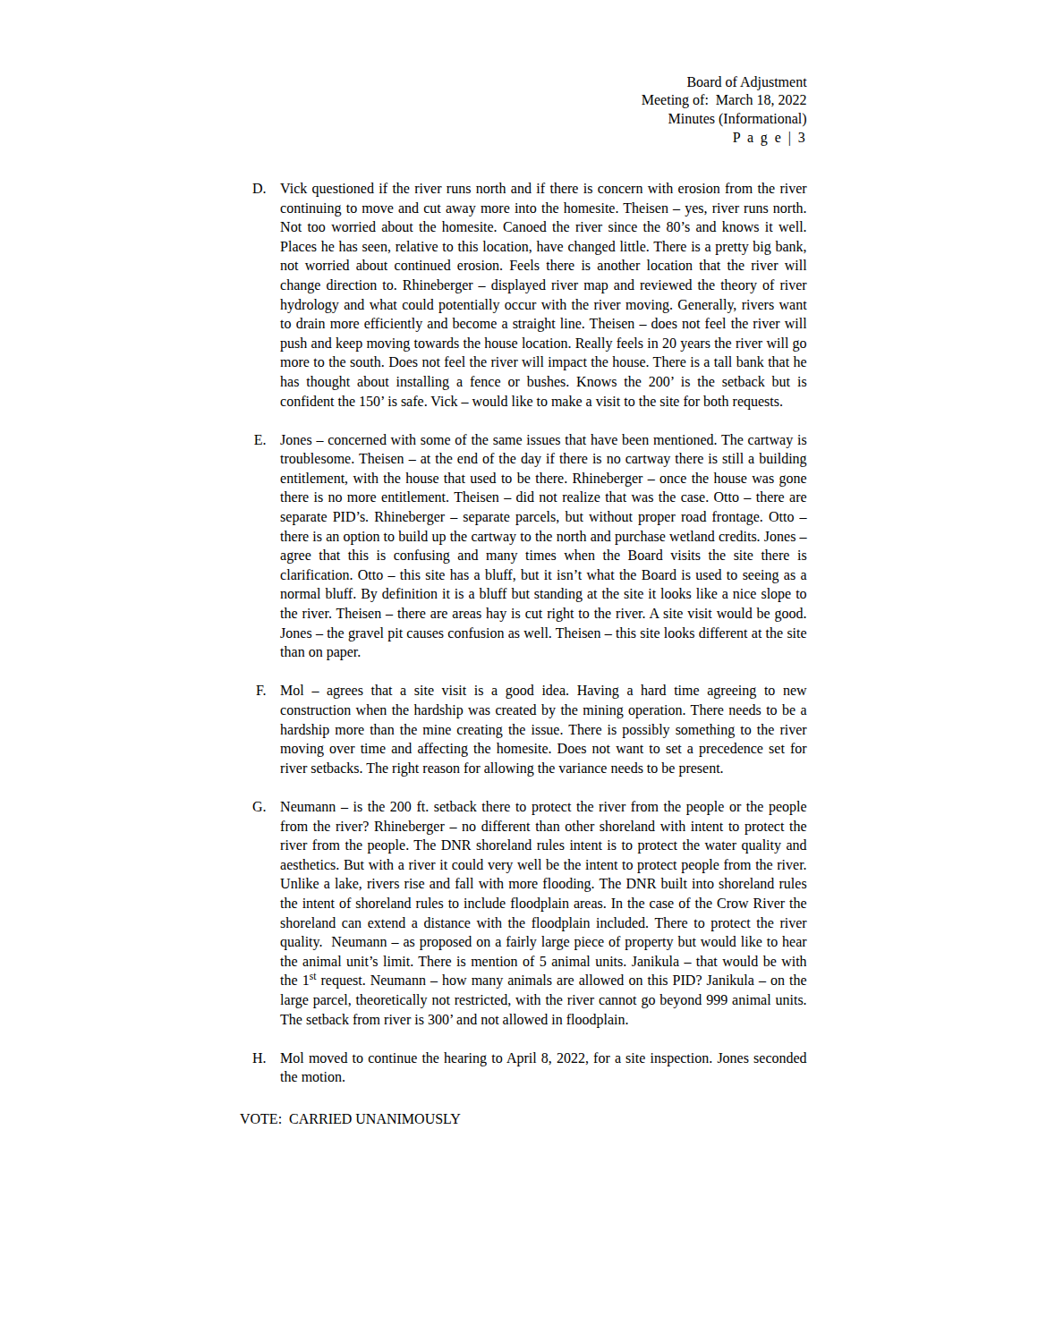Board of Adjustment
Meeting of: March 18, 2022
Minutes (Informational)
P a g e | 3
Vick questioned if the river runs north and if there is concern with erosion from the river continuing to move and cut away more into the homesite. Theisen – yes, river runs north. Not too worried about the homesite. Canoed the river since the 80’s and knows it well. Places he has seen, relative to this location, have changed little. There is a pretty big bank, not worried about continued erosion. Feels there is another location that the river will change direction to. Rhineberger – displayed river map and reviewed the theory of river hydrology and what could potentially occur with the river moving. Generally, rivers want to drain more efficiently and become a straight line. Theisen – does not feel the river will push and keep moving towards the house location. Really feels in 20 years the river will go more to the south. Does not feel the river will impact the house. There is a tall bank that he has thought about installing a fence or bushes. Knows the 200’ is the setback but is confident the 150’ is safe. Vick – would like to make a visit to the site for both requests.
Jones – concerned with some of the same issues that have been mentioned. The cartway is troublesome. Theisen – at the end of the day if there is no cartway there is still a building entitlement, with the house that used to be there. Rhineberger – once the house was gone there is no more entitlement. Theisen – did not realize that was the case. Otto – there are separate PID’s. Rhineberger – separate parcels, but without proper road frontage. Otto – there is an option to build up the cartway to the north and purchase wetland credits. Jones – agree that this is confusing and many times when the Board visits the site there is clarification. Otto – this site has a bluff, but it isn’t what the Board is used to seeing as a normal bluff. By definition it is a bluff but standing at the site it looks like a nice slope to the river. Theisen – there are areas hay is cut right to the river. A site visit would be good. Jones – the gravel pit causes confusion as well. Theisen – this site looks different at the site than on paper.
Mol – agrees that a site visit is a good idea. Having a hard time agreeing to new construction when the hardship was created by the mining operation. There needs to be a hardship more than the mine creating the issue. There is possibly something to the river moving over time and affecting the homesite. Does not want to set a precedence set for river setbacks. The right reason for allowing the variance needs to be present.
Neumann – is the 200 ft. setback there to protect the river from the people or the people from the river? Rhineberger – no different than other shoreland with intent to protect the river from the people. The DNR shoreland rules intent is to protect the water quality and aesthetics. But with a river it could very well be the intent to protect people from the river. Unlike a lake, rivers rise and fall with more flooding. The DNR built into shoreland rules the intent of shoreland rules to include floodplain areas. In the case of the Crow River the shoreland can extend a distance with the floodplain included. There to protect the river quality. Neumann – as proposed on a fairly large piece of property but would like to hear the animal unit’s limit. There is mention of 5 animal units. Janikula – that would be with the 1st request. Neumann – how many animals are allowed on this PID? Janikula – on the large parcel, theoretically not restricted, with the river cannot go beyond 999 animal units. The setback from river is 300’ and not allowed in floodplain.
Mol moved to continue the hearing to April 8, 2022, for a site inspection. Jones seconded the motion.
VOTE: CARRIED UNANIMOUSLY